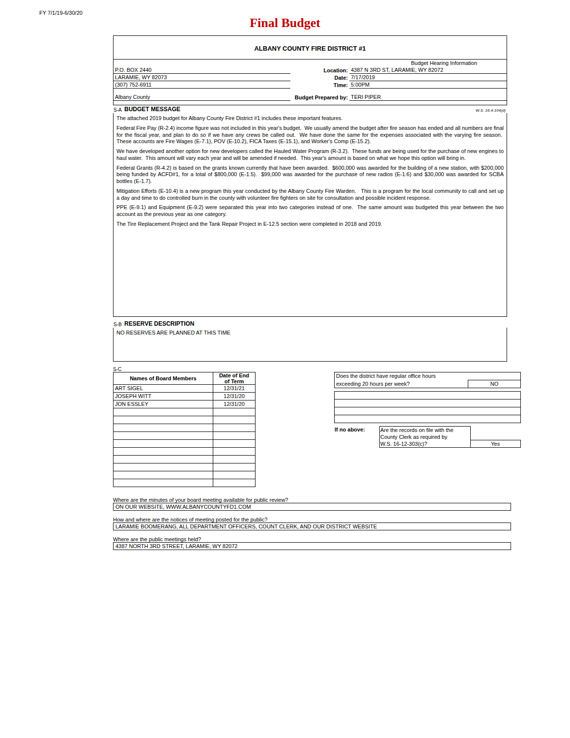FY 7/1/19-6/30/20
Final Budget
ALBANY COUNTY FIRE DISTRICT #1
| | Budget Hearing Information |
| P.O. BOX 2440 | Location: | 4387 N 3RD ST, LARAMIE, WY 82072 |
| LARAMIE, WY 82073 | Date: | 7/17/2019 |
| (307) 752-6911 | Time: | 5:00PM |
| Albany County | Budget Prepared by: | TERI PIPER |
| S-A | BUDGET MESSAGE | W.S. 16-4-104(d) |
The attached 2019 budget for Albany County Fire District #1 includes these important features.
Federal Fire Pay (R-2.4) income figure was not included in this year's budget. We usually amend the budget after fire season has ended and all numbers are final for the fiscal year, and plan to do so if we have any crews be called out. We have done the same for the expenses associated with the varying fire season. These accounts are Fire Wages (E-7.1), POV (E-10.2), FICA Taxes (E-15.1), and Worker's Comp (E-15.2).
We have developed another option for new developers called the Hauled Water Program (R-3.2). These funds are being used for the purchase of new engines to haul water. This amount will vary each year and will be amended if needed. This year's amount is based on what we hope this option will bring in.
Federal Grants (R-4.2) is based on the grants known currently that have been awarded. $600,000 was awarded for the building of a new station, with $200,000 being funded by ACFD#1, for a total of $800,000 (E-1.5). $99,000 was awarded for the purchase of new radios (E-1.6) and $30,000 was awarded for SCBA bottles (E-1.7).
Mitigation Efforts (E-10.4) is a new program this year conducted by the Albany County Fire Warden. This is a program for the local community to call and set up a day and time to do controlled burn in the county with volunteer fire fighters on site for consultation and possible incident response.
PPE (E-9.1) and Equipment (E-9.2) were separated this year into two categories instead of one. The same amount was budgeted this year between the two account as the previous year as one category.
The Tire Replacement Project and the Tank Repair Project in E-12.5 section were completed in 2018 and 2019.
| S-B | RESERVE DESCRIPTION |
NO RESERVES ARE PLANNED AT THIS TIME
S-C
| Names of Board Members | Date of End of Term |
| --- | --- |
| ART SIGEL | 12/31/21 |
| JOSEPH WITT | 12/31/20 |
| JON ESSLEY | 12/31/20 |
| Does the district have regular office hours |
| exceeding 20 hours per week? | NO |
| If no above: | Are the records on file with the | |
| | County Clerk as required by | |
| | W.S. 16-12-303(c)? | Yes |
Where are the minutes of your board meeting available for public review?
ON OUR WEBSITE, WWW.ALBANYCOUNTYFD1.COM
How and where are the notices of meeting posted for the public?
LARAMIE BOOMERANG, ALL DEPARTMENT OFFICERS, COUNT CLERK, AND OUR DISTRICT WEBSITE
Where are the public meetings held?
4387 NORTH 3RD STREET, LARAMIE, WY 82072